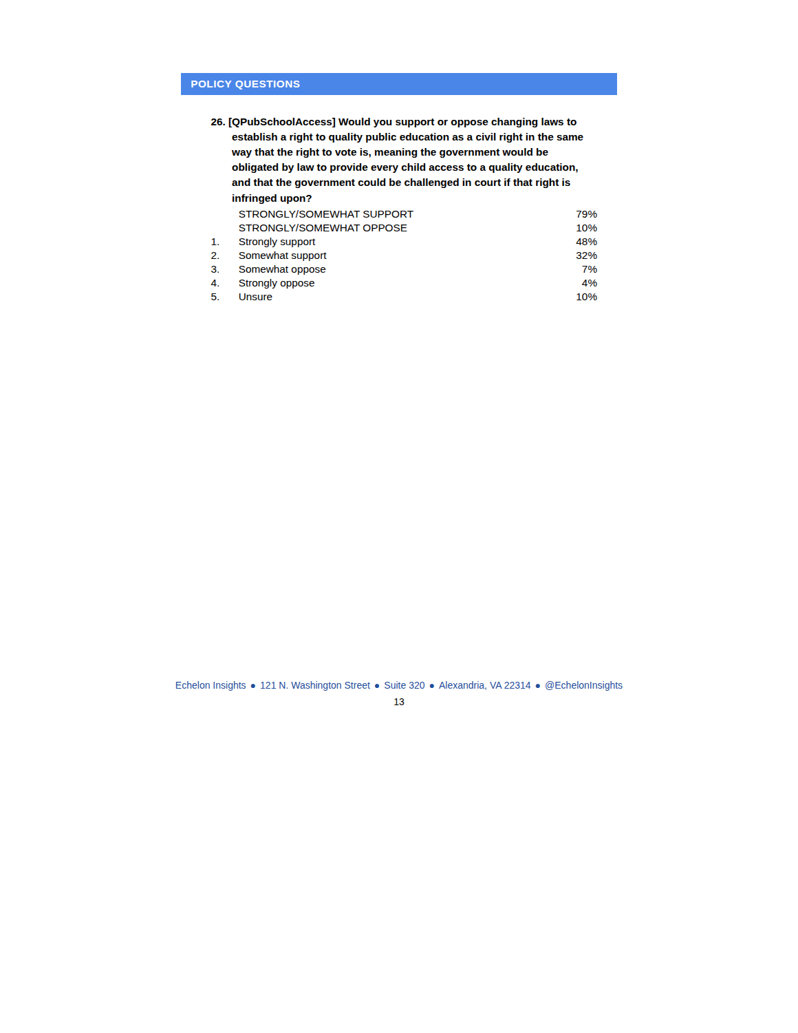POLICY QUESTIONS
26. [QPubSchoolAccess] Would you support or oppose changing laws to establish a right to quality public education as a civil right in the same way that the right to vote is, meaning the government would be obligated by law to provide every child access to a quality education, and that the government could be challenged in court if that right is infringed upon?
| | STRONGLY/SOMEWHAT SUPPORT | 79% |
| | STRONGLY/SOMEWHAT OPPOSE | 10% |
| 1. | Strongly support | 48% |
| 2. | Somewhat support | 32% |
| 3. | Somewhat oppose | 7% |
| 4. | Strongly oppose | 4% |
| 5. | Unsure | 10% |
Echelon Insights●121 N. Washington Street●Suite 320●Alexandria, VA 22314●@EchelonInsights
13